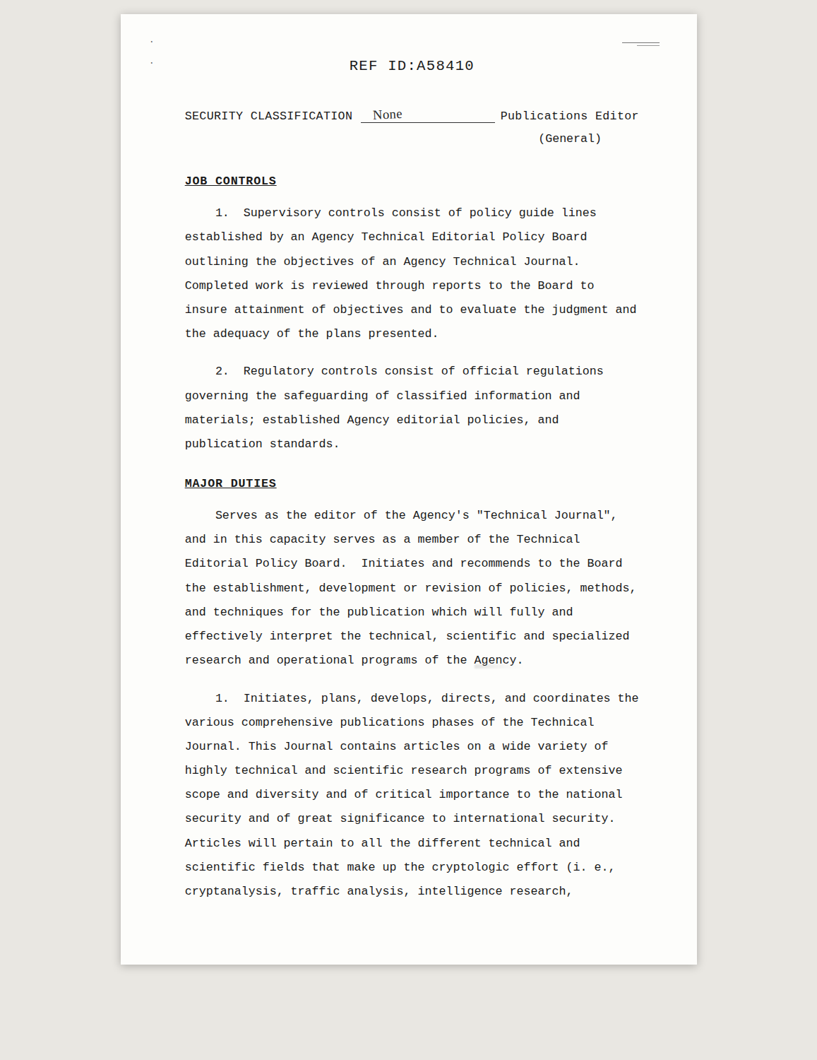. .
REF ID:A58410
SECURITY CLASSIFICATION None Publications Editor
(General)
JOB CONTROLS
1. Supervisory controls consist of policy guide lines established by an Agency Technical Editorial Policy Board outlining the objectives of an Agency Technical Journal. Completed work is reviewed through reports to the Board to insure attainment of objectives and to evaluate the judgment and the adequacy of the plans presented.
2. Regulatory controls consist of official regulations governing the safeguarding of classified information and materials; established Agency editorial policies, and publication standards.
MAJOR DUTIES
Serves as the editor of the Agency's "Technical Journal", and in this capacity serves as a member of the Technical Editorial Policy Board. Initiates and recommends to the Board the establishment, development or revision of policies, methods, and techniques for the publication which will fully and effectively interpret the technical, scientific and specialized research and operational programs of the Agency.
1. Initiates, plans, develops, directs, and coordinates the various comprehensive publications phases of the Technical Journal. This Journal contains articles on a wide variety of highly technical and scientific research programs of extensive scope and diversity and of critical importance to the national security and of great significance to international security. Articles will pertain to all the different technical and scientific fields that make up the cryptologic effort (i. e., cryptanalysis, traffic analysis, intelligence research,